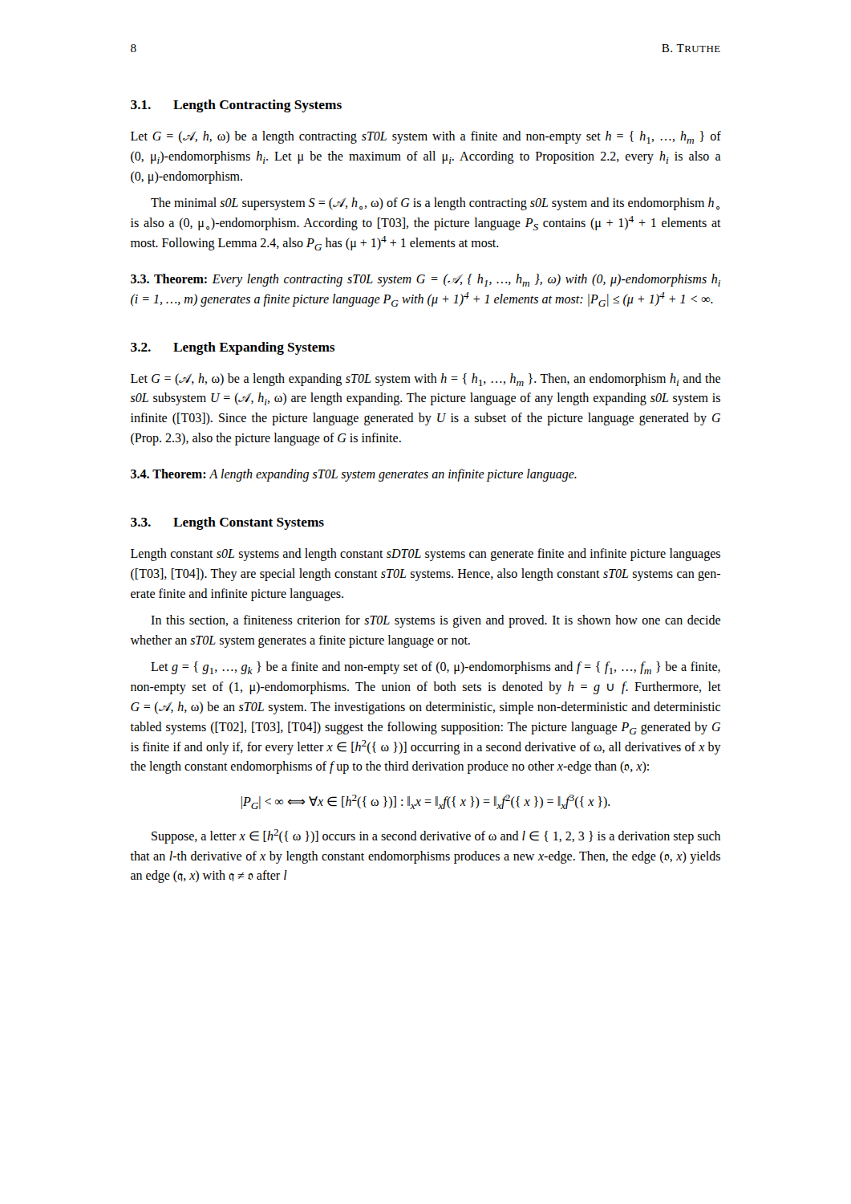8 B. TRUTHE
3.1. Length Contracting Systems
Let G = (𝒜, h, ω) be a length contracting sT0L system with a finite and non-empty set h = { h1, …, hm } of (0, μi)-endomorphisms hi. Let μ be the maximum of all μi. According to Proposition 2.2, every hi is also a (0, μ)-endomorphism.
The minimal s0L supersystem S = (𝒜, h∘, ω) of G is a length contracting s0L system and its endomorphism h∘ is also a (0, μ∘)-endomorphism. According to [T03], the picture language PS contains (μ + 1)4 + 1 elements at most. Following Lemma 2.4, also PG has (μ + 1)4 + 1 elements at most.
3.3. Theorem: Every length contracting sT0L system G = (𝒜, { h1, …, hm }, ω) with (0, μ)-endomorphisms hi (i = 1, …, m) generates a finite picture language PG with (μ + 1)4 + 1 elements at most: |PG| ≤ (μ + 1)4 + 1 < ∞.
3.2. Length Expanding Systems
Let G = (𝒜, h, ω) be a length expanding sT0L system with h = { h1, …, hm }. Then, an endomorphism hi and the s0L subsystem U = (𝒜, hi, ω) are length expanding. The picture language of any length expanding s0L system is infinite ([T03]). Since the picture language generated by U is a subset of the picture language generated by G (Prop. 2.3), also the picture language of G is infinite.
3.4. Theorem: A length expanding sT0L system generates an infinite picture language.
3.3. Length Constant Systems
Length constant s0L systems and length constant sDT0L systems can generate finite and infinite picture languages ([T03], [T04]). They are special length constant sT0L systems. Hence, also length constant sT0L systems can generate finite and infinite picture languages.
In this section, a finiteness criterion for sT0L systems is given and proved. It is shown how one can decide whether an sT0L system generates a finite picture language or not.
Let g = { g1, …, gk } be a finite and non-empty set of (0, μ)-endomorphisms and f = { f1, …, fm } be a finite, non-empty set of (1, μ)-endomorphisms. The union of both sets is denoted by h = g ∪ f. Furthermore, let G = (𝒜, h, ω) be an sT0L system. The investigations on deterministic, simple non-deterministic and deterministic tabled systems ([T02], [T03], [T04]) suggest the following supposition: The picture language PG generated by G is finite if and only if, for every letter x ∈ [h2({ ω })] occurring in a second derivative of ω, all derivatives of x by the length constant endomorphisms of f up to the third derivation produce no other x-edge than (𝔬, x):
|PG| < ∞ ⟺ ∀x ∈ [h2({ ω })] : ‖xx = ‖xf({ x }) = ‖xf2({ x }) = ‖xf3({ x }).
Suppose, a letter x ∈ [h2({ ω })] occurs in a second derivative of ω and l ∈ { 1, 2, 3 } is a derivation step such that an l-th derivative of x by length constant endomorphisms produces a new x-edge. Then, the edge (𝔬, x) yields an edge (𝔮, x) with 𝔮 ≠ 𝔬 after l